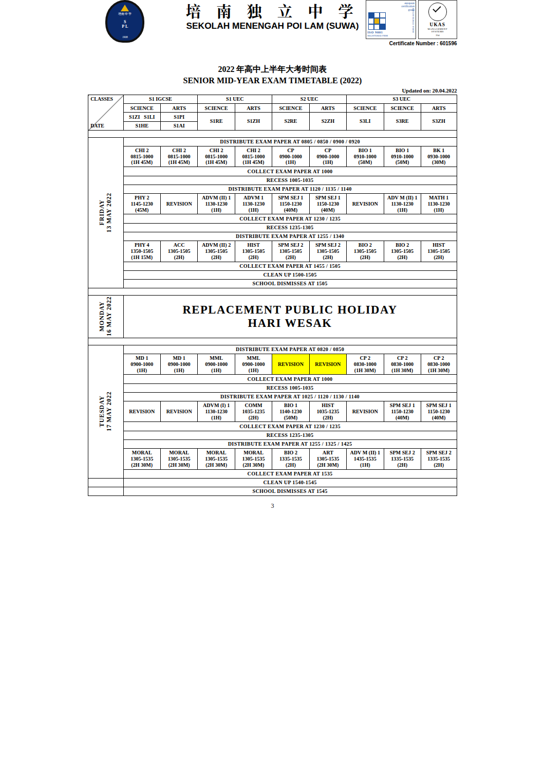培南中学
S
P L
1908
培 南 独 立 中 学
SEKOLAH MENENGAH POI LAM (SUWA)
european
certification
group
REGISTERED FIRM
ISO 9001REGISTERED FIRM
UKAS
MANAGEMENT
SYSTEMS
354
Certificate Number : 601596
2022 年高中上半年大考时间表
SENIOR MID-YEAR EXAM TIMETABLE (2022)
Updated on: 20.04.2022
| CLASSES DATE | S1 IGCSE | S1 UEC | S2 UEC | S3 UEC |
| SCIENCE | ARTS | SCIENCE | ARTS | SCIENCE | ARTS | SCIENCE | SCIENCE | ARTS |
| S1ZI S1LI | S1PI | S1RE | S1ZH | S2RE | S2ZH | S3LI | S3RE | S3ZH |
| S1HE | S1AI |
| FRIDAY 13 MAY 2022 | DISTRIBUTE EXAM PAPER AT 0805 / 0850 / 0900 / 0920 |
| CHI 2 0815-1000 (1H 45M) | CHI 2 0815-1000 (1H 45M) | CHI 2 0815-1000 (1H 45M) | CHI 2 0815-1000 (1H 45M) | CP 0900-1000 (1H) | CP 0900-1000 (1H) | BIO 1 0910-1000 (50M) | BIO 1 0910-1000 (50M) | BK 1 0930-1000 (30M) |
| COLLECT EXAM PAPER AT 1000 |
| RECESS 1005-1035 |
| DISTRIBUTE EXAM PAPER AT 1120 / 1135 / 1140 |
| PHY 2 1145-1230 (45M) | REVISION | ADVM (II) 1 1130-1230 (1H) | ADVM 1 1130-1230 (1H) | SPM SEJ 1 1150-1230 (40M) | SPM SEJ 1 1150-1230 (40M) | REVISION | ADV M (II) 1 1130-1230 (1H) | MATH 1 1130-1230 (1H) |
| COLLECT EXAM PAPER AT 1230 / 1235 |
| RECESS 1235-1305 |
| DISTRIBUTE EXAM PAPER AT 1255 / 1340 |
| PHY 4 1350-1505 (1H 15M) | ACC 1305-1505 (2H) | ADVM (II) 2 1305-1505 (2H) | HIST 1305-1505 (2H) | SPM SEJ 2 1305-1505 (2H) | SPM SEJ 2 1305-1505 (2H) | BIO 2 1305-1505 (2H) | BIO 2 1305-1505 (2H) | HIST 1305-1505 (2H) |
| COLLECT EXAM PAPER AT 1455 / 1505 |
| CLEAN UP 1500-1505 |
| SCHOOL DISMISSES AT 1505 |
| MONDAY 16 MAY 2022 | REPLACEMENT PUBLIC HOLIDAY HARI WESAK |
| TUESDAY 17 MAY 2022 | DISTRIBUTE EXAM PAPER AT 0820 / 0850 |
| MD 1 0900-1000 (1H) | MD 1 0900-1000 (1H) | MML 0900-1000 (1H) | MML 0900-1000 (1H) | REVISION | REVISION | CP 2 0830-1000 (1H 30M) | CP 2 0830-1000 (1H 30M) | CP 2 0830-1000 (1H 30M) |
| COLLECT EXAM PAPER AT 1000 |
| RECESS 1005-1035 |
| DISTRIBUTE EXAM PAPER AT 1025 / 1120 / 1130 / 1140 |
| REVISION | REVISION | ADVM (I) 1 1130-1230 (1H) | COMM 1035-1235 (2H) | BIO 1 1140-1230 (50M) | HIST 1035-1235 (2H) | REVISION | SPM SEJ 1 1150-1230 (40M) | SPM SEJ 1 1150-1230 (40M) |
| COLLECT EXAM PAPER AT 1230 / 1235 |
| RECESS 1235-1305 |
| DISTRIBUTE EXAM PAPER AT 1255 / 1325 / 1425 |
| MORAL 1305-1535 (2H 30M) | MORAL 1305-1535 (2H 30M) | MORAL 1305-1535 (2H 30M) | MORAL 1305-1535 (2H 30M) | BIO 2 1335-1535 (2H) | ART 1305-1535 (2H 30M) | ADV M (II) 1 1435-1535 (1H) | SPM SEJ 2 1335-1535 (2H) | SPM SEJ 2 1335-1535 (2H) |
| COLLECT EXAM PAPER AT 1535 |
| | CLEAN UP 1540-1545 |
| | SCHOOL DISMISSES AT 1545 |
3